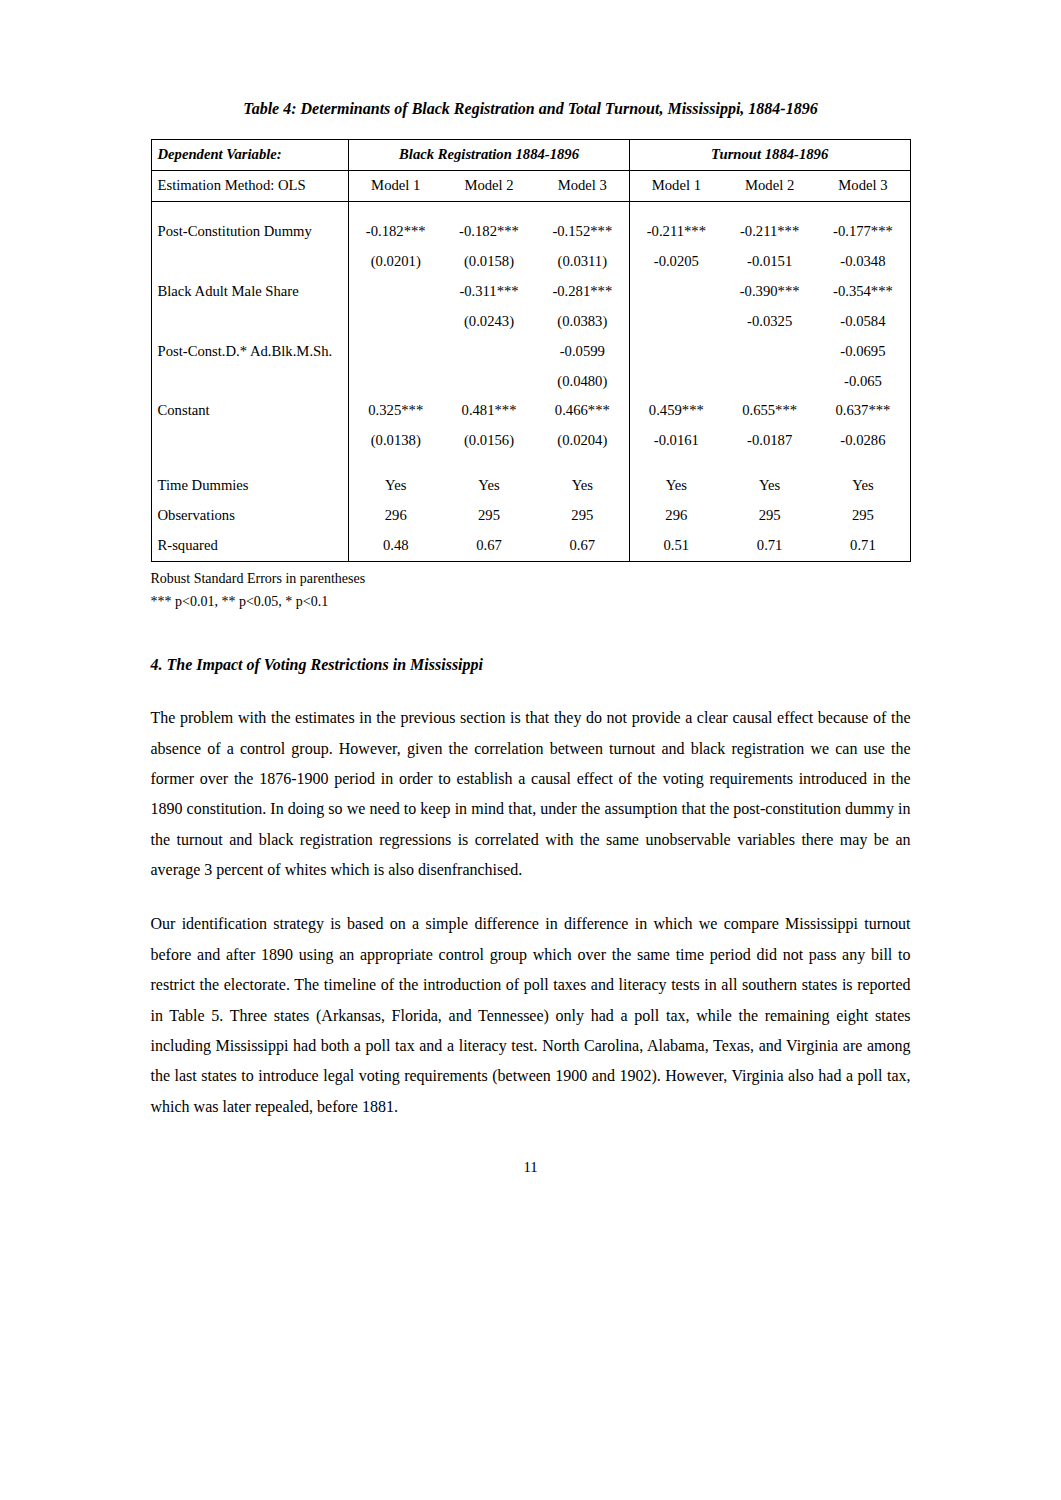Table 4: Determinants of Black Registration and Total Turnout, Mississippi, 1884-1896
| Dependent Variable: | Black Registration 1884-1896 | Turnout 1884-1896 |
| Estimation Method: OLS | Model 1 | Model 2 | Model 3 | Model 1 | Model 2 | Model 3 |
| Post-Constitution Dummy | -0.182*** | -0.182*** | -0.152*** | -0.211*** | -0.211*** | -0.177*** |
| | (0.0201) | (0.0158) | (0.0311) | -0.0205 | -0.0151 | -0.0348 |
| Black Adult Male Share | | -0.311*** | -0.281*** | | -0.390*** | -0.354*** |
| | | (0.0243) | (0.0383) | | -0.0325 | -0.0584 |
| Post-Const.D.* Ad.Blk.M.Sh. | | | -0.0599 | | | -0.0695 |
| | | | (0.0480) | | | -0.065 |
| Constant | 0.325*** | 0.481*** | 0.466*** | 0.459*** | 0.655*** | 0.637*** |
| | (0.0138) | (0.0156) | (0.0204) | -0.0161 | -0.0187 | -0.0286 |
| Time Dummies | Yes | Yes | Yes | Yes | Yes | Yes |
| Observations | 296 | 295 | 295 | 296 | 295 | 295 |
| R-squared | 0.48 | 0.67 | 0.67 | 0.51 | 0.71 | 0.71 |
Robust Standard Errors in parentheses
*** p<0.01, ** p<0.05, * p<0.1
4. The Impact of Voting Restrictions in Mississippi
The problem with the estimates in the previous section is that they do not provide a clear causal effect because of the absence of a control group. However, given the correlation between turnout and black registration we can use the former over the 1876-1900 period in order to establish a causal effect of the voting requirements introduced in the 1890 constitution. In doing so we need to keep in mind that, under the assumption that the post-constitution dummy in the turnout and black registration regressions is correlated with the same unobservable variables there may be an average 3 percent of whites which is also disenfranchised.
Our identification strategy is based on a simple difference in difference in which we compare Mississippi turnout before and after 1890 using an appropriate control group which over the same time period did not pass any bill to restrict the electorate. The timeline of the introduction of poll taxes and literacy tests in all southern states is reported in Table 5. Three states (Arkansas, Florida, and Tennessee) only had a poll tax, while the remaining eight states including Mississippi had both a poll tax and a literacy test. North Carolina, Alabama, Texas, and Virginia are among the last states to introduce legal voting requirements (between 1900 and 1902). However, Virginia also had a poll tax, which was later repealed, before 1881.
11